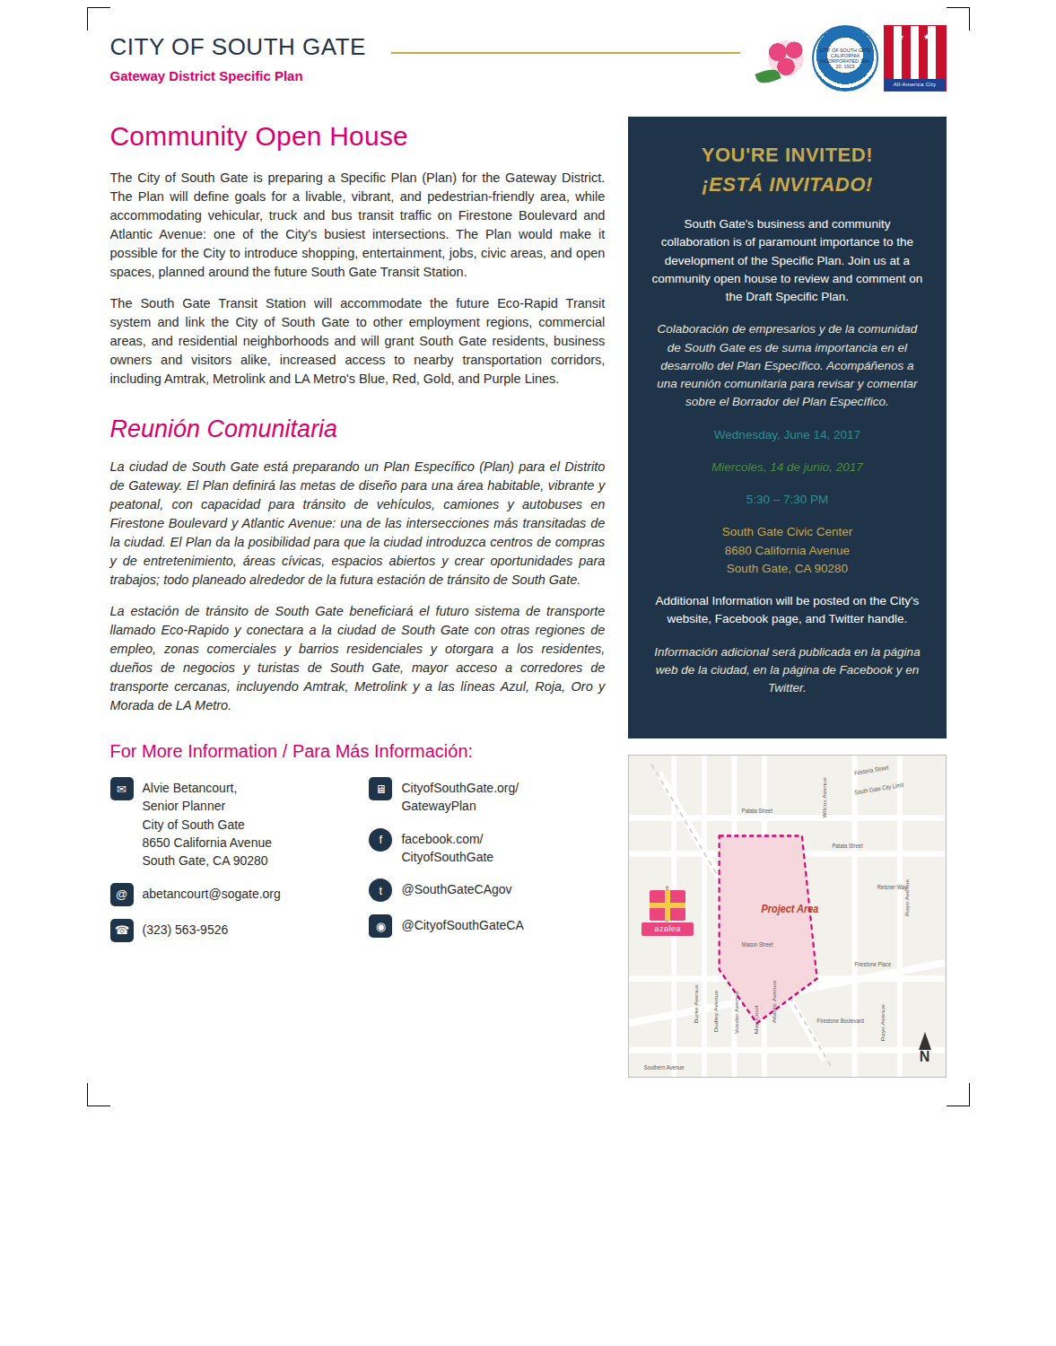CITY OF SOUTH GATE
Gateway District Specific Plan
CITY OF SOUTH GATE
CALIFORNIA
INCORPORATED JAN. 20, 1923
★ ★ ★
All-America City
Community Open House
The City of South Gate is preparing a Specific Plan (Plan) for the Gateway District. The Plan will define goals for a livable, vibrant, and pedestrian-friendly area, while accommodating vehicular, truck and bus transit traffic on Firestone Boulevard and Atlantic Avenue: one of the City's busiest intersections. The Plan would make it possible for the City to introduce shopping, entertainment, jobs, civic areas, and open spaces, planned around the future South Gate Transit Station.
The South Gate Transit Station will accommodate the future Eco-Rapid Transit system and link the City of South Gate to other employment regions, commercial areas, and residential neighborhoods and will grant South Gate residents, business owners and visitors alike, increased access to nearby transportation corridors, including Amtrak, Metrolink and LA Metro's Blue, Red, Gold, and Purple Lines.
Reunión Comunitaria
La ciudad de South Gate está preparando un Plan Específico (Plan) para el Distrito de Gateway. El Plan definirá las metas de diseño para una área habitable, vibrante y peatonal, con capacidad para tránsito de vehículos, camiones y autobuses en Firestone Boulevard y Atlantic Avenue: una de las intersecciones más transitadas de la ciudad. El Plan da la posibilidad para que la ciudad introduzca centros de compras y de entretenimiento, áreas cívicas, espacios abiertos y crear oportunidades para trabajos; todo planeado alrededor de la futura estación de tránsito de South Gate.
La estación de tránsito de South Gate beneficiará el futuro sistema de transporte llamado Eco-Rapido y conectara a la ciudad de South Gate con otras regiones de empleo, zonas comerciales y barrios residenciales y otorgara a los residentes, dueños de negocios y turistas de South Gate, mayor acceso a corredores de transporte cercanas, incluyendo Amtrak, Metrolink y a las líneas Azul, Roja, Oro y Morada de LA Metro.
For More Information / Para Más Información:
✉ Alvie Betancourt,
Senior Planner
City of South Gate
8650 California Avenue
South Gate, CA 90280
@ abetancourt@sogate.org
☎ (323) 563-9526
🖥 CityofSouthGate.org/
GatewayPlan
f facebook.com/
CityofSouthGate
t @SouthGateCAgov
◉ @CityofSouthGateCA
YOU'RE INVITED!
¡ESTÁ INVITADO!
South Gate's business and community collaboration is of paramount importance to the development of the Specific Plan. Join us at a community open house to review and comment on the Draft Specific Plan.
Colaboración de empresarios y de la comunidad de South Gate es de suma importancia en el desarrollo del Plan Específico. Acompáñenos a una reunión comunitaria para revisar y comentar sobre el Borrador del Plan Específico.
Wednesday, June 14, 2017
Miercoles, 14 de junio, 2017
5:30 – 7:30 PM
South Gate Civic Center
8680 California Avenue
South Gate, CA 90280
Additional Information will be posted on the City's website, Facebook page, and Twitter handle.
Información adicional será publicada en la página web de la ciudad, en la página de Facebook y en Twitter.
Fostoria Street South Gate City Limit Patata Street Patata Street Reisner Way Firestone Place Firestone Boulevard Mason Street Southern Avenue Salt Lake Avenue Burke Avenue Dudley Avenue Vossler Avenue May Court Atlantic Avenue Wilcox Avenue Rayo Avenue Rayo Avenue Project Area
azalea
N